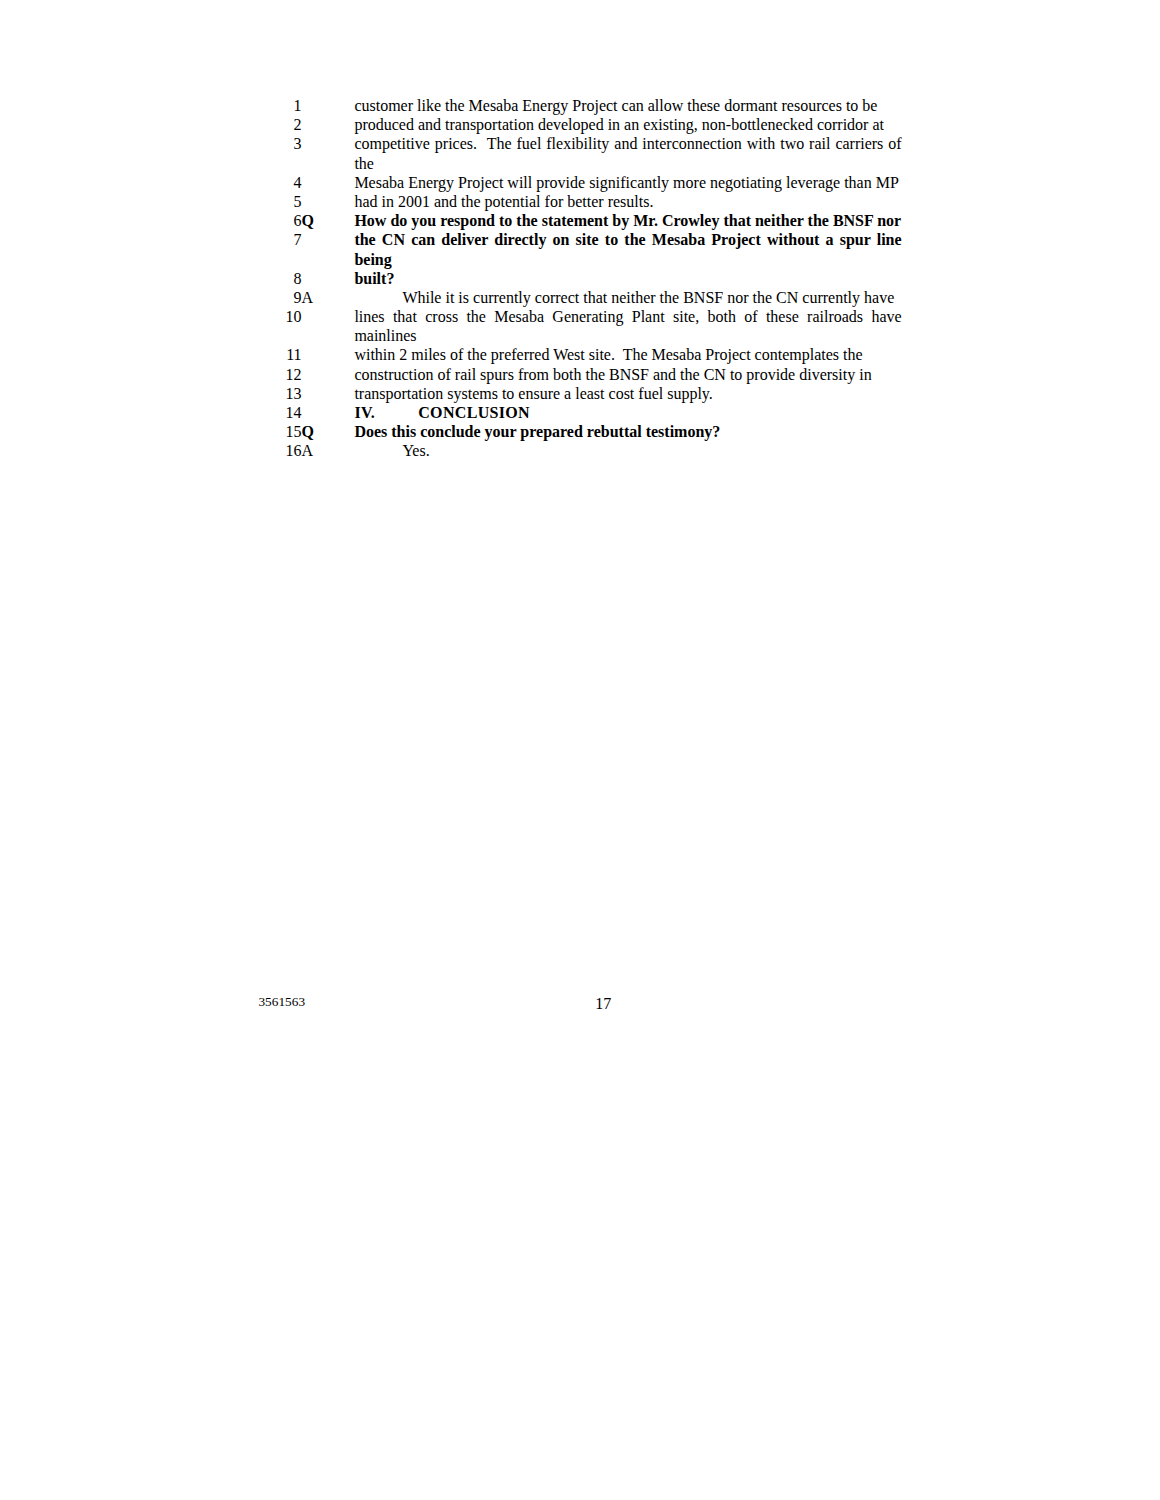| 1 | | customer like the Mesaba Energy Project can allow these dormant resources to be |
| 2 | | produced and transportation developed in an existing, non-bottlenecked corridor at |
| 3 | | competitive prices. The fuel flexibility and interconnection with two rail carriers of the |
| 4 | | Mesaba Energy Project will provide significantly more negotiating leverage than MP |
| 5 | | had in 2001 and the potential for better results. |
| 6 | Q | How do you respond to the statement by Mr. Crowley that neither the BNSF nor |
| 7 | | the CN can deliver directly on site to the Mesaba Project without a spur line being |
| 8 | | built? |
| 9 | A | While it is currently correct that neither the BNSF nor the CN currently have |
| 10 | | lines that cross the Mesaba Generating Plant site, both of these railroads have mainlines |
| 11 | | within 2 miles of the preferred West site. The Mesaba Project contemplates the |
| 12 | | construction of rail spurs from both the BNSF and the CN to provide diversity in |
| 13 | | transportation systems to ensure a least cost fuel supply. |
| 14 | | IV. CONCLUSION |
| 15 | Q | Does this conclude your prepared rebuttal testimony? |
| 16 | A | Yes. |
3561563
17